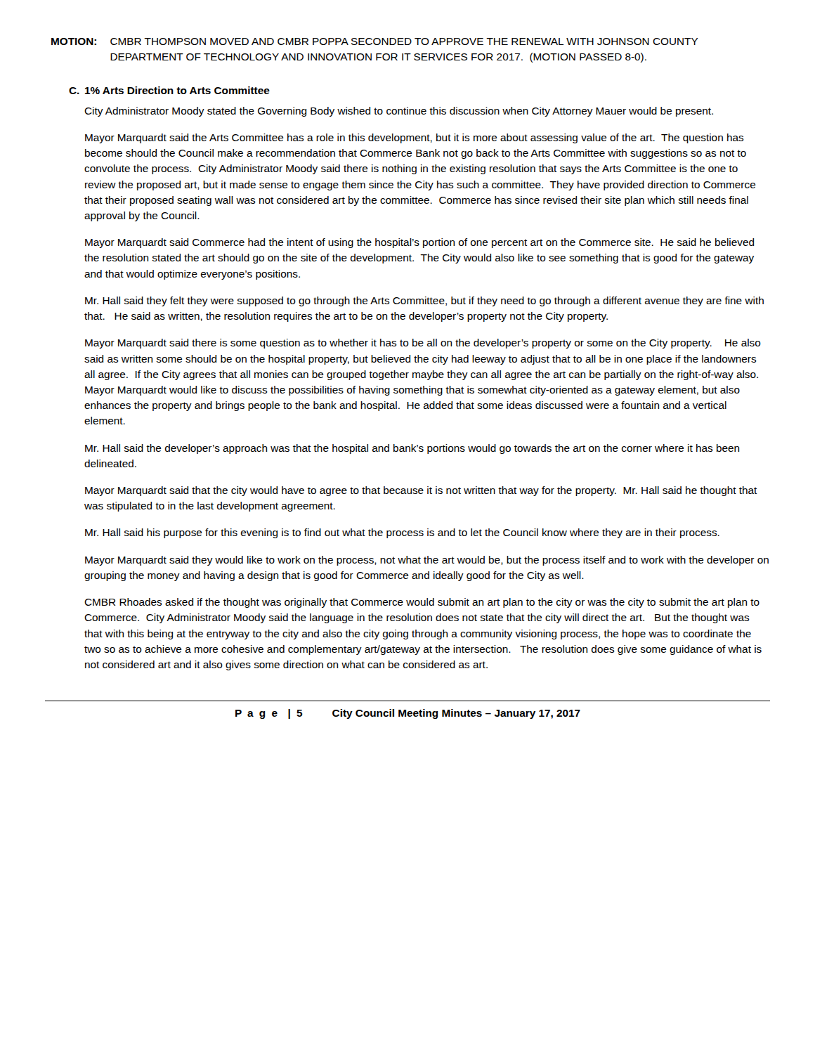MOTION:
CMBR THOMPSON MOVED AND CMBR POPPA SECONDED TO APPROVE THE RENEWAL WITH JOHNSON COUNTY DEPARTMENT OF TECHNOLOGY AND INNOVATION FOR IT SERVICES FOR 2017. (MOTION PASSED 8-0).
C. 1% Arts Direction to Arts Committee
City Administrator Moody stated the Governing Body wished to continue this discussion when City Attorney Mauer would be present.
Mayor Marquardt said the Arts Committee has a role in this development, but it is more about assessing value of the art. The question has become should the Council make a recommendation that Commerce Bank not go back to the Arts Committee with suggestions so as not to convolute the process. City Administrator Moody said there is nothing in the existing resolution that says the Arts Committee is the one to review the proposed art, but it made sense to engage them since the City has such a committee. They have provided direction to Commerce that their proposed seating wall was not considered art by the committee. Commerce has since revised their site plan which still needs final approval by the Council.
Mayor Marquardt said Commerce had the intent of using the hospital’s portion of one percent art on the Commerce site. He said he believed the resolution stated the art should go on the site of the development. The City would also like to see something that is good for the gateway and that would optimize everyone’s positions.
Mr. Hall said they felt they were supposed to go through the Arts Committee, but if they need to go through a different avenue they are fine with that. He said as written, the resolution requires the art to be on the developer’s property not the City property.
Mayor Marquardt said there is some question as to whether it has to be all on the developer’s property or some on the City property. He also said as written some should be on the hospital property, but believed the city had leeway to adjust that to all be in one place if the landowners all agree. If the City agrees that all monies can be grouped together maybe they can all agree the art can be partially on the right-of-way also. Mayor Marquardt would like to discuss the possibilities of having something that is somewhat city-oriented as a gateway element, but also enhances the property and brings people to the bank and hospital. He added that some ideas discussed were a fountain and a vertical element.
Mr. Hall said the developer’s approach was that the hospital and bank’s portions would go towards the art on the corner where it has been delineated.
Mayor Marquardt said that the city would have to agree to that because it is not written that way for the property. Mr. Hall said he thought that was stipulated to in the last development agreement.
Mr. Hall said his purpose for this evening is to find out what the process is and to let the Council know where they are in their process.
Mayor Marquardt said they would like to work on the process, not what the art would be, but the process itself and to work with the developer on grouping the money and having a design that is good for Commerce and ideally good for the City as well.
CMBR Rhoades asked if the thought was originally that Commerce would submit an art plan to the city or was the city to submit the art plan to Commerce. City Administrator Moody said the language in the resolution does not state that the city will direct the art. But the thought was that with this being at the entryway to the city and also the city going through a community visioning process, the hope was to coordinate the two so as to achieve a more cohesive and complementary art/gateway at the intersection. The resolution does give some guidance of what is not considered art and it also gives some direction on what can be considered as art.
P a g e | 5 City Council Meeting Minutes – January 17, 2017